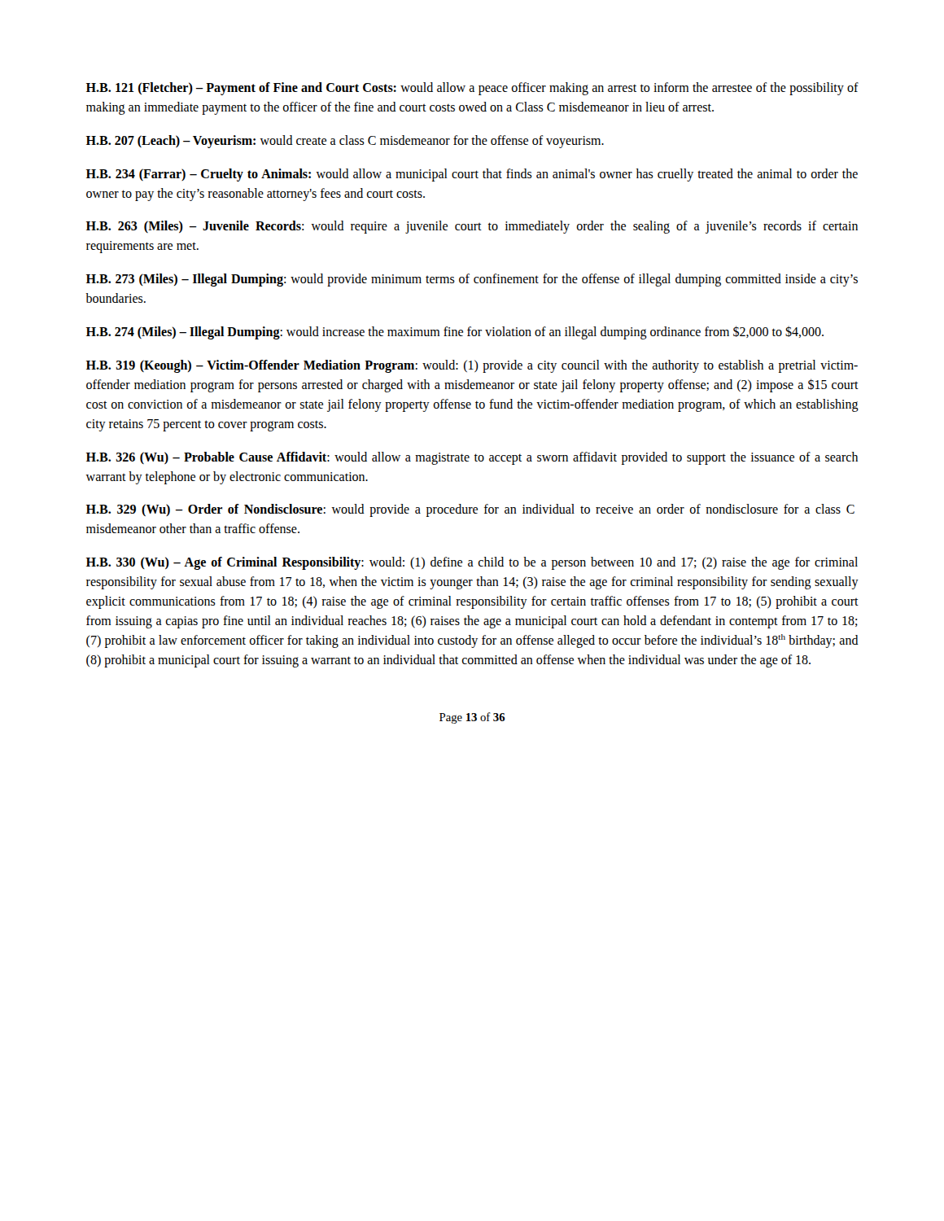H.B. 121 (Fletcher) – Payment of Fine and Court Costs: would allow a peace officer making an arrest to inform the arrestee of the possibility of making an immediate payment to the officer of the fine and court costs owed on a Class C misdemeanor in lieu of arrest.
H.B. 207 (Leach) – Voyeurism: would create a class C misdemeanor for the offense of voyeurism.
H.B. 234 (Farrar) – Cruelty to Animals: would allow a municipal court that finds an animal's owner has cruelly treated the animal to order the owner to pay the city’s reasonable attorney's fees and court costs.
H.B. 263 (Miles) – Juvenile Records: would require a juvenile court to immediately order the sealing of a juvenile’s records if certain requirements are met.
H.B. 273 (Miles) – Illegal Dumping: would provide minimum terms of confinement for the offense of illegal dumping committed inside a city’s boundaries.
H.B. 274 (Miles) – Illegal Dumping: would increase the maximum fine for violation of an illegal dumping ordinance from $2,000 to $4,000.
H.B. 319 (Keough) – Victim-Offender Mediation Program: would: (1) provide a city council with the authority to establish a pretrial victim-offender mediation program for persons arrested or charged with a misdemeanor or state jail felony property offense; and (2) impose a $15 court cost on conviction of a misdemeanor or state jail felony property offense to fund the victim-offender mediation program, of which an establishing city retains 75 percent to cover program costs.
H.B. 326 (Wu) – Probable Cause Affidavit: would allow a magistrate to accept a sworn affidavit provided to support the issuance of a search warrant by telephone or by electronic communication.
H.B. 329 (Wu) – Order of Nondisclosure: would provide a procedure for an individual to receive an order of nondisclosure for a class C misdemeanor other than a traffic offense.
H.B. 330 (Wu) – Age of Criminal Responsibility: would: (1) define a child to be a person between 10 and 17; (2) raise the age for criminal responsibility for sexual abuse from 17 to 18, when the victim is younger than 14; (3) raise the age for criminal responsibility for sending sexually explicit communications from 17 to 18; (4) raise the age of criminal responsibility for certain traffic offenses from 17 to 18; (5) prohibit a court from issuing a capias pro fine until an individual reaches 18; (6) raises the age a municipal court can hold a defendant in contempt from 17 to 18; (7) prohibit a law enforcement officer for taking an individual into custody for an offense alleged to occur before the individual’s 18th birthday; and (8) prohibit a municipal court for issuing a warrant to an individual that committed an offense when the individual was under the age of 18.
Page 13 of 36